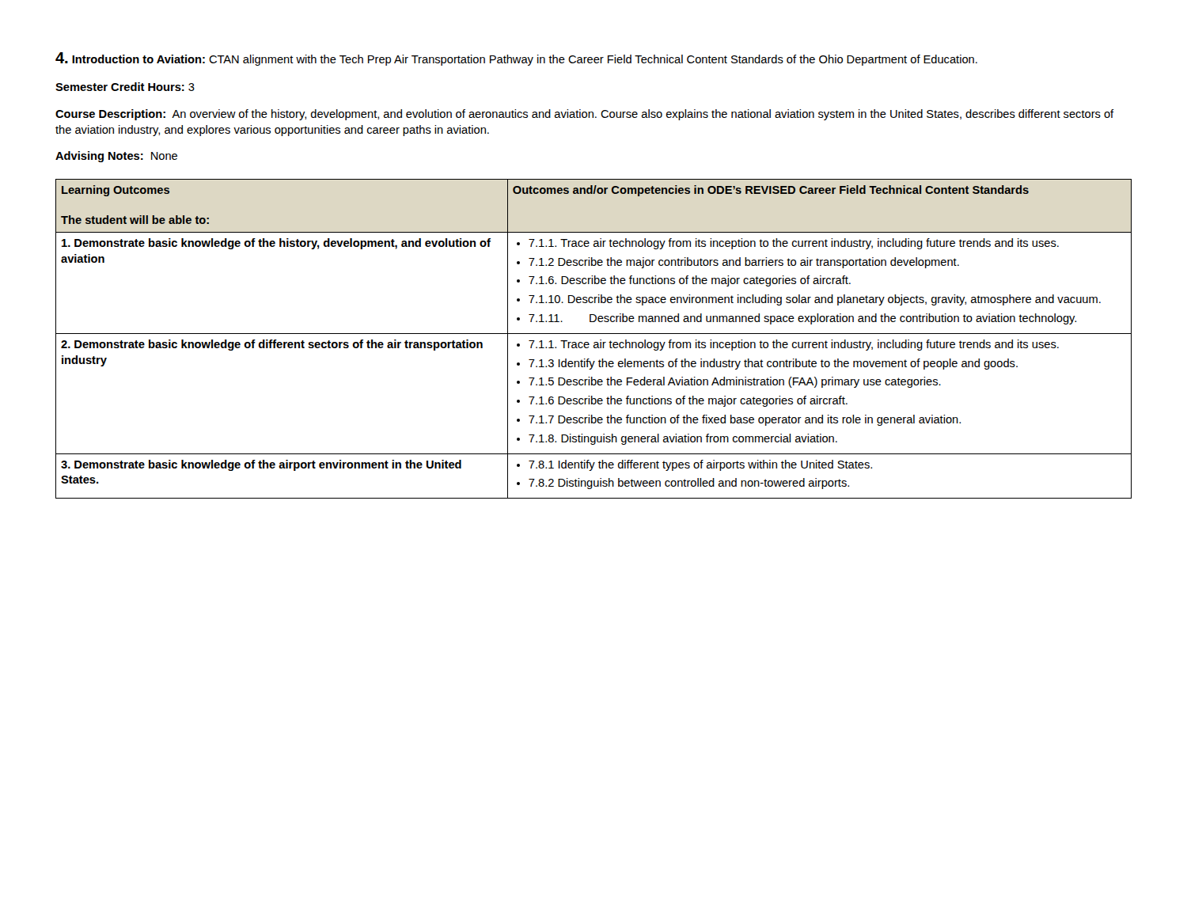4. Introduction to Aviation: CTAN alignment with the Tech Prep Air Transportation Pathway in the Career Field Technical Content Standards of the Ohio Department of Education.
Semester Credit Hours: 3
Course Description: An overview of the history, development, and evolution of aeronautics and aviation. Course also explains the national aviation system in the United States, describes different sectors of the aviation industry, and explores various opportunities and career paths in aviation.
Advising Notes: None
| Learning Outcomes The student will be able to: | Outcomes and/or Competencies in ODE’s REVISED Career Field Technical Content Standards |
| --- | --- |
| 1. Demonstrate basic knowledge of the history, development, and evolution of aviation | 7.1.1. Trace air technology from its inception to the current industry, including future trends and its uses. 7.1.2 Describe the major contributors and barriers to air transportation development. 7.1.6. Describe the functions of the major categories of aircraft. 7.1.10. Describe the space environment including solar and planetary objects, gravity, atmosphere and vacuum. 7.1.11. Describe manned and unmanned space exploration and the contribution to aviation technology. |
| 2. Demonstrate basic knowledge of different sectors of the air transportation industry | 7.1.1. Trace air technology from its inception to the current industry, including future trends and its uses. 7.1.3 Identify the elements of the industry that contribute to the movement of people and goods. 7.1.5 Describe the Federal Aviation Administration (FAA) primary use categories. 7.1.6 Describe the functions of the major categories of aircraft. 7.1.7 Describe the function of the fixed base operator and its role in general aviation. 7.1.8. Distinguish general aviation from commercial aviation. |
| 3. Demonstrate basic knowledge of the airport environment in the United States. | 7.8.1 Identify the different types of airports within the United States. 7.8.2 Distinguish between controlled and non-towered airports. |